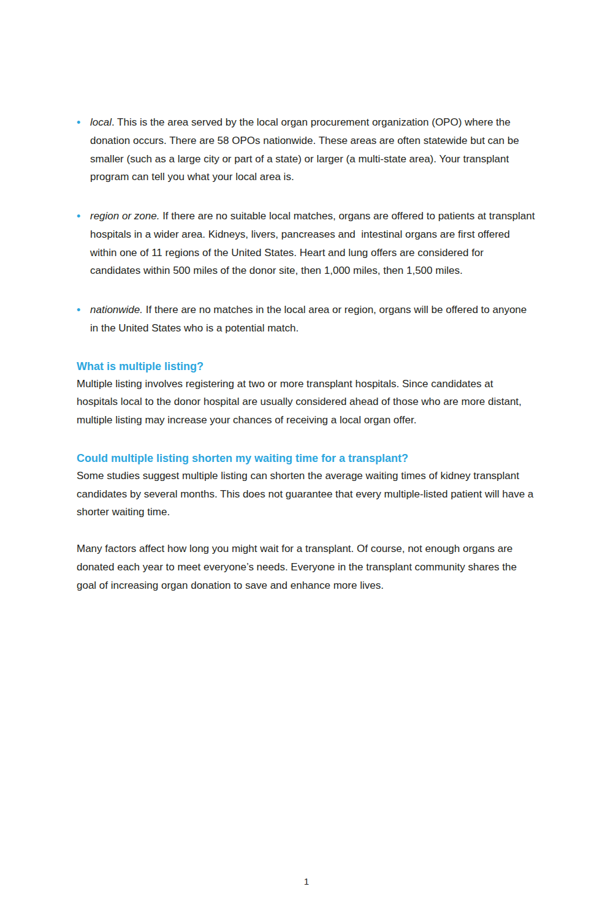local. This is the area served by the local organ procurement organization (OPO) where the donation occurs. There are 58 OPOs nationwide. These areas are often statewide but can be smaller (such as a large city or part of a state) or larger (a multi-state area). Your transplant program can tell you what your local area is.
region or zone. If there are no suitable local matches, organs are offered to patients at transplant hospitals in a wider area. Kidneys, livers, pancreases and intestinal organs are first offered within one of 11 regions of the United States. Heart and lung offers are considered for candidates within 500 miles of the donor site, then 1,000 miles, then 1,500 miles.
nationwide. If there are no matches in the local area or region, organs will be offered to anyone in the United States who is a potential match.
What is multiple listing?
Multiple listing involves registering at two or more transplant hospitals. Since candidates at hospitals local to the donor hospital are usually considered ahead of those who are more distant, multiple listing may increase your chances of receiving a local organ offer.
Could multiple listing shorten my waiting time for a transplant?
Some studies suggest multiple listing can shorten the average waiting times of kidney transplant candidates by several months. This does not guarantee that every multiple-listed patient will have a shorter waiting time.
Many factors affect how long you might wait for a transplant. Of course, not enough organs are donated each year to meet everyone’s needs. Everyone in the transplant community shares the goal of increasing organ donation to save and enhance more lives.
1